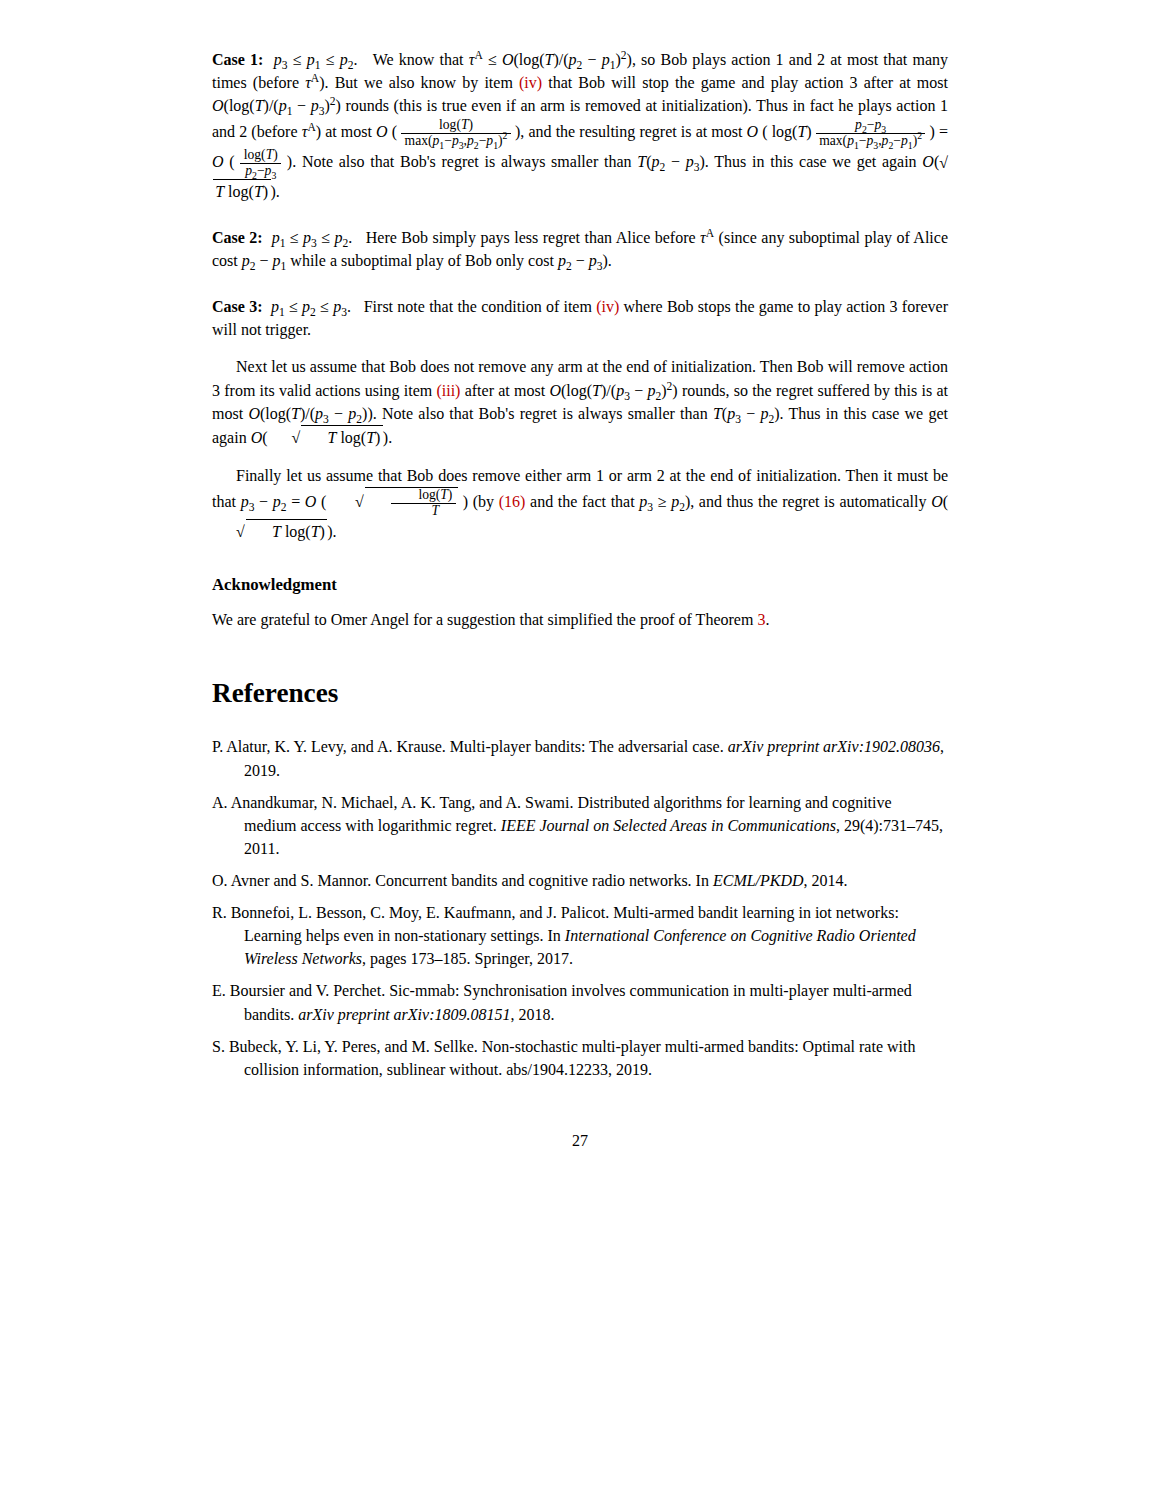Case 1: p3 ≤ p1 ≤ p2. We know that τA ≤ O(log(T)/(p2 − p1)2), so Bob plays action 1 and 2 at most that many times (before τA). But we also know by item (iv) that Bob will stop the game and play action 3 after at most O(log(T)/(p1 − p3)2) rounds (this is true even if an arm is removed at initialization). Thus in fact he plays action 1 and 2 (before τA) at most O ( log(T) max(p1−p3,p2−p1)2 ), and the resulting regret is at most O ( log(T) p2−p3 max(p1−p3,p2−p1)2 ) = O ( log(T) p2−p3 ). Note also that Bob's regret is always smaller than T(p2 − p3). Thus in this case we get again O(√T log(T)).
Case 2: p1 ≤ p3 ≤ p2. Here Bob simply pays less regret than Alice before τA (since any suboptimal play of Alice cost p2 − p1 while a suboptimal play of Bob only cost p2 − p3).
Case 3: p1 ≤ p2 ≤ p3. First note that the condition of item (iv) where Bob stops the game to play action 3 forever will not trigger.
Next let us assume that Bob does not remove any arm at the end of initialization. Then Bob will remove action 3 from its valid actions using item (iii) after at most O(log(T)/(p3 − p2)2) rounds, so the regret suffered by this is at most O(log(T)/(p3 − p2)). Note also that Bob's regret is always smaller than T(p3 − p2). Thus in this case we get again O(√T log(T)).
Finally let us assume that Bob does remove either arm 1 or arm 2 at the end of initialization. Then it must be that p3 − p2 = O ( √log(T) T ) (by (16) and the fact that p3 ≥ p2), and thus the regret is automatically O(√T log(T)).
Acknowledgment
We are grateful to Omer Angel for a suggestion that simplified the proof of Theorem 3.
References
P. Alatur, K. Y. Levy, and A. Krause. Multi-player bandits: The adversarial case. arXiv preprint arXiv:1902.08036, 2019.
A. Anandkumar, N. Michael, A. K. Tang, and A. Swami. Distributed algorithms for learning and cognitive medium access with logarithmic regret. IEEE Journal on Selected Areas in Communications, 29(4):731–745, 2011.
O. Avner and S. Mannor. Concurrent bandits and cognitive radio networks. In ECML/PKDD, 2014.
R. Bonnefoi, L. Besson, C. Moy, E. Kaufmann, and J. Palicot. Multi-armed bandit learning in iot networks: Learning helps even in non-stationary settings. In International Conference on Cognitive Radio Oriented Wireless Networks, pages 173–185. Springer, 2017.
E. Boursier and V. Perchet. Sic-mmab: Synchronisation involves communication in multi-player multi-armed bandits. arXiv preprint arXiv:1809.08151, 2018.
S. Bubeck, Y. Li, Y. Peres, and M. Sellke. Non-stochastic multi-player multi-armed bandits: Optimal rate with collision information, sublinear without. abs/1904.12233, 2019.
27